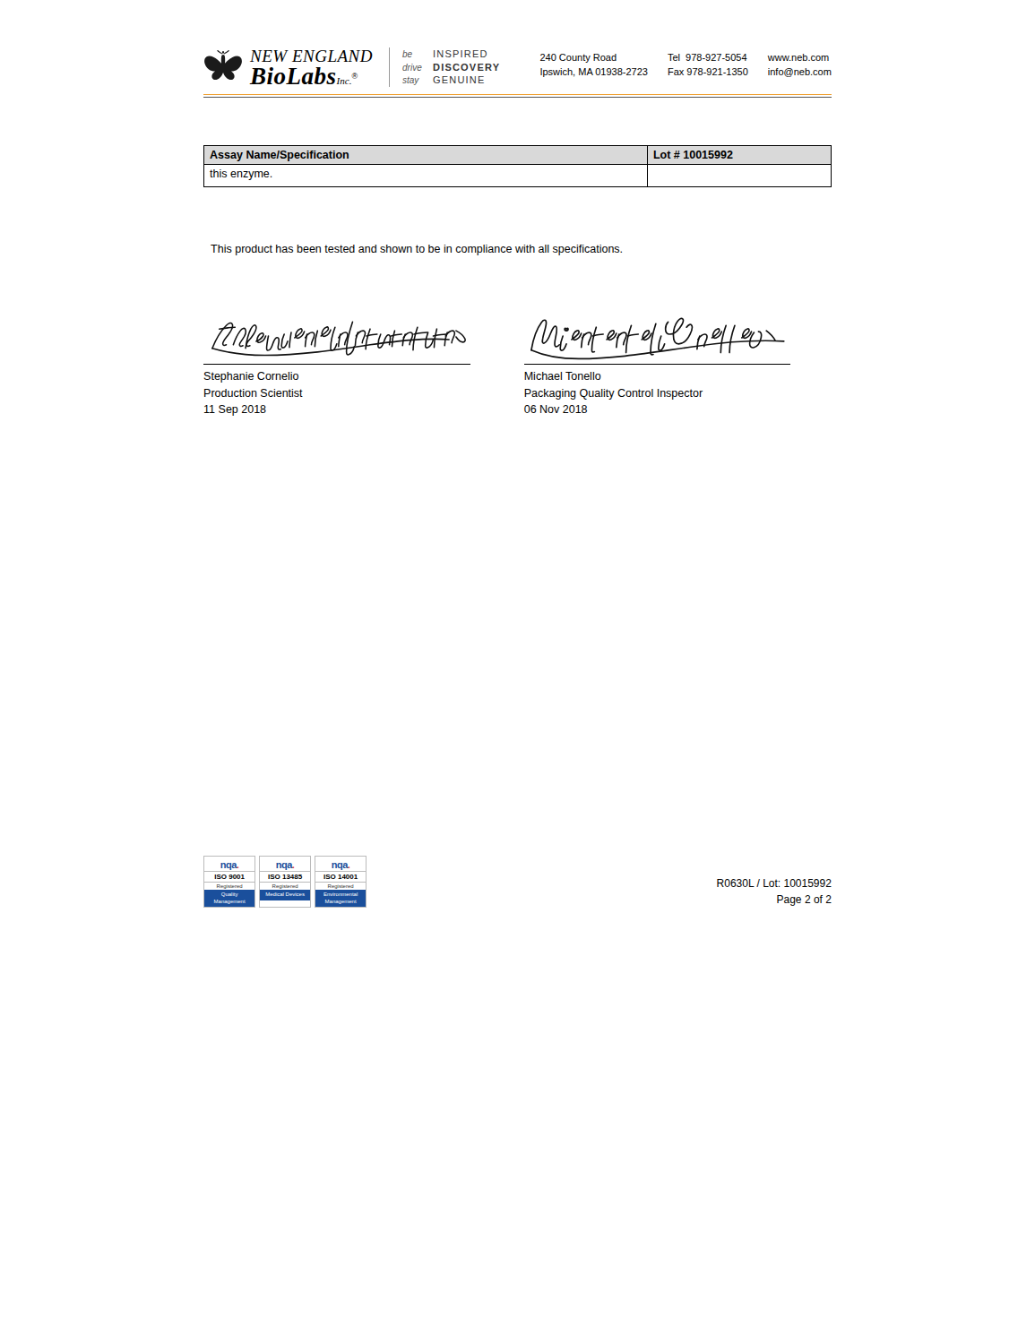NEW ENGLAND BioLabs Inc.®
be INSPIRED
drive DISCOVERY
stay GENUINE
240 County Road
Ipswich, MA 01938-2723
Tel 978-927-5054
Fax 978-921-1350
www.neb.com
info@neb.com
| Assay Name/Specification | Lot # 10015992 |
| --- | --- |
| this enzyme. | |
This product has been tested and shown to be in compliance with all specifications.
Stephanie Cornelio
Production Scientist
11 Sep 2018
Michael Tonello
Packaging Quality Control Inspector
06 Nov 2018
nqa.
ISO 9001
Registered
Quality
Management
nqa.
ISO 13485
Registered
Medical Devices
nqa.
ISO 14001
Registered
Environmental
Management
R0630L / Lot: 10015992
Page 2 of 2